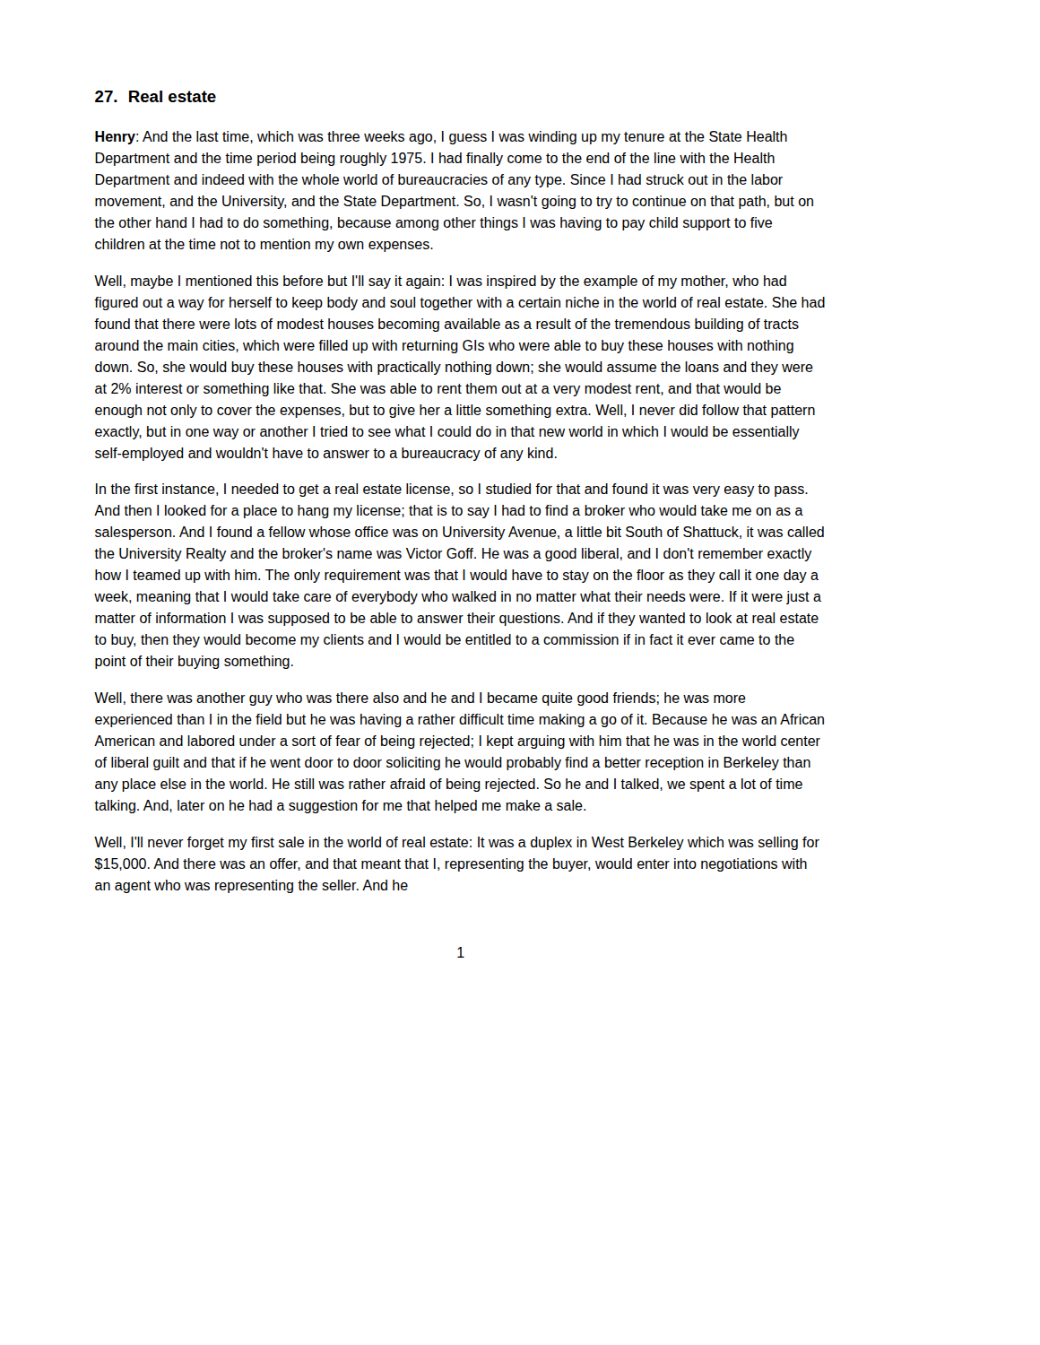27. Real estate
Henry: And the last time, which was three weeks ago, I guess I was winding up my tenure at the State Health Department and the time period being roughly 1975. I had finally come to the end of the line with the Health Department and indeed with the whole world of bureaucracies of any type. Since I had struck out in the labor movement, and the University, and the State Department. So, I wasn't going to try to continue on that path, but on the other hand I had to do something, because among other things I was having to pay child support to five children at the time not to mention my own expenses.
Well, maybe I mentioned this before but I'll say it again: I was inspired by the example of my mother, who had figured out a way for herself to keep body and soul together with a certain niche in the world of real estate. She had found that there were lots of modest houses becoming available as a result of the tremendous building of tracts around the main cities, which were filled up with returning GIs who were able to buy these houses with nothing down. So, she would buy these houses with practically nothing down; she would assume the loans and they were at 2% interest or something like that. She was able to rent them out at a very modest rent, and that would be enough not only to cover the expenses, but to give her a little something extra. Well, I never did follow that pattern exactly, but in one way or another I tried to see what I could do in that new world in which I would be essentially self-employed and wouldn't have to answer to a bureaucracy of any kind.
In the first instance, I needed to get a real estate license, so I studied for that and found it was very easy to pass. And then I looked for a place to hang my license; that is to say I had to find a broker who would take me on as a salesperson. And I found a fellow whose office was on University Avenue, a little bit South of Shattuck, it was called the University Realty and the broker's name was Victor Goff. He was a good liberal, and I don't remember exactly how I teamed up with him. The only requirement was that I would have to stay on the floor as they call it one day a week, meaning that I would take care of everybody who walked in no matter what their needs were. If it were just a matter of information I was supposed to be able to answer their questions. And if they wanted to look at real estate to buy, then they would become my clients and I would be entitled to a commission if in fact it ever came to the point of their buying something.
Well, there was another guy who was there also and he and I became quite good friends; he was more experienced than I in the field but he was having a rather difficult time making a go of it. Because he was an African American and labored under a sort of fear of being rejected; I kept arguing with him that he was in the world center of liberal guilt and that if he went door to door soliciting he would probably find a better reception in Berkeley than any place else in the world. He still was rather afraid of being rejected. So he and I talked, we spent a lot of time talking. And, later on he had a suggestion for me that helped me make a sale.
Well, I'll never forget my first sale in the world of real estate: It was a duplex in West Berkeley which was selling for $15,000. And there was an offer, and that meant that I, representing the buyer, would enter into negotiations with an agent who was representing the seller. And he
1